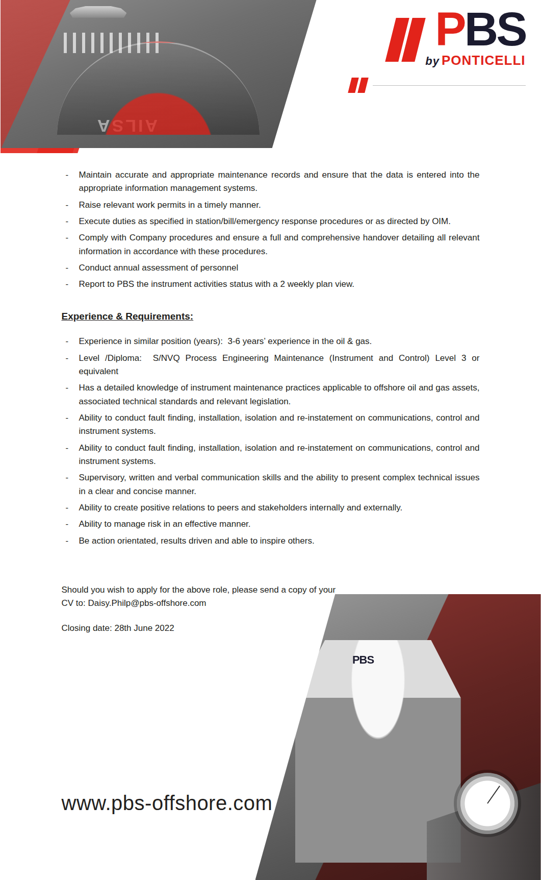AILSA
PBS
by PONTICELLI
Maintain accurate and appropriate maintenance records and ensure that the data is entered into the appropriate information management systems.
Raise relevant work permits in a timely manner.
Execute duties as specified in station/bill/emergency response procedures or as directed by OIM.
Comply with Company procedures and ensure a full and comprehensive handover detailing all relevant information in accordance with these procedures.
Conduct annual assessment of personnel
Report to PBS the instrument activities status with a 2 weekly plan view.
Experience & Requirements:
Experience in similar position (years): 3-6 years’ experience in the oil & gas.
Level /Diploma: S/NVQ Process Engineering Maintenance (Instrument and Control) Level 3 or equivalent
Has a detailed knowledge of instrument maintenance practices applicable to offshore oil and gas assets, associated technical standards and relevant legislation.
Ability to conduct fault finding, installation, isolation and re-instatement on communications, control and instrument systems.
Ability to conduct fault finding, installation, isolation and re-instatement on communications, control and instrument systems.
Supervisory, written and verbal communication skills and the ability to present complex technical issues in a clear and concise manner.
Ability to create positive relations to peers and stakeholders internally and externally.
Ability to manage risk in an effective manner.
Be action orientated, results driven and able to inspire others.
Should you wish to apply for the above role, please send a copy of your CV to: Daisy.Philp@pbs-offshore.com
Closing date: 28th June 2022
www.pbs-offshore.com
PBS